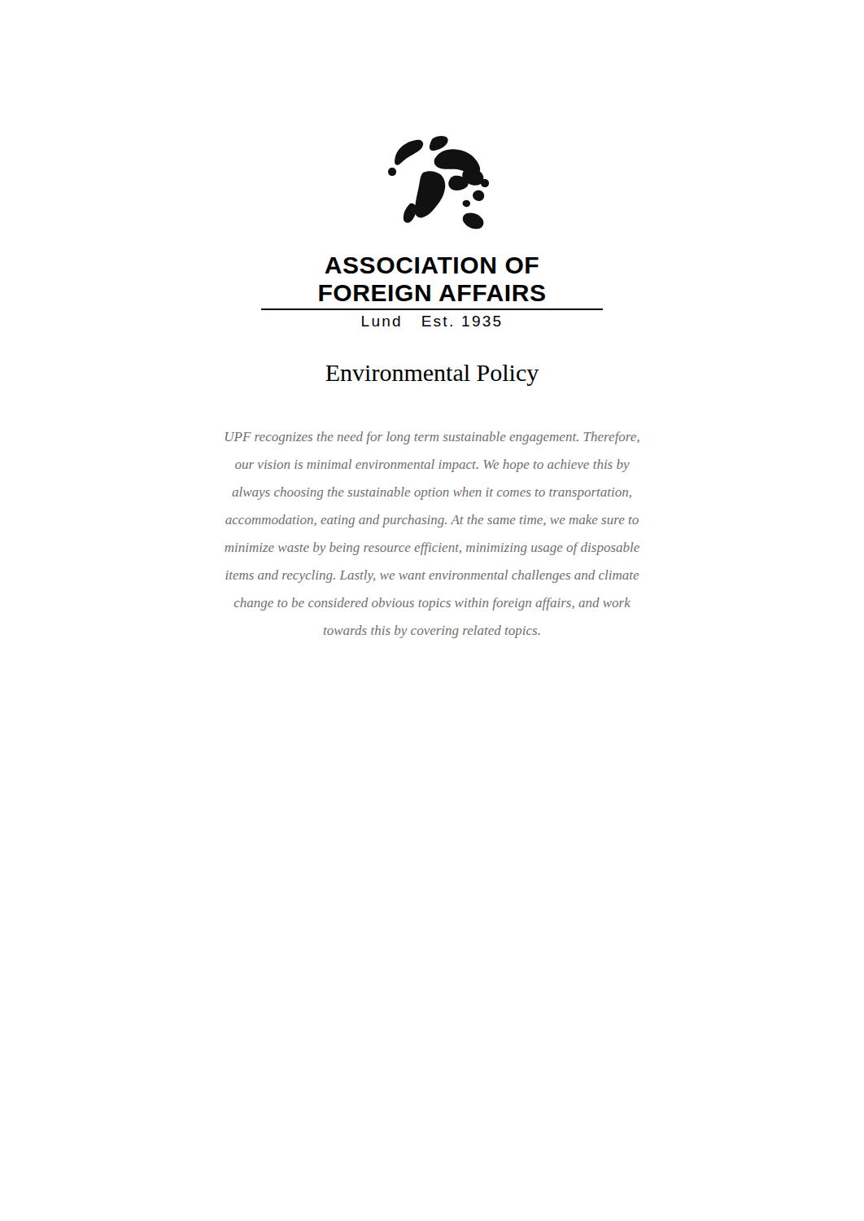Association of
Foreign Affairs
Lund Est. 1935
Environmental Policy
UPF recognizes the need for long term sustainable engagement. Therefore, our vision is minimal environmental impact. We hope to achieve this by always choosing the sustainable option when it comes to transportation, accommodation, eating and purchasing. At the same time, we make sure to minimize waste by being resource efficient, minimizing usage of disposable items and recycling. Lastly, we want environmental challenges and climate change to be considered obvious topics within foreign affairs, and work towards this by covering related topics.